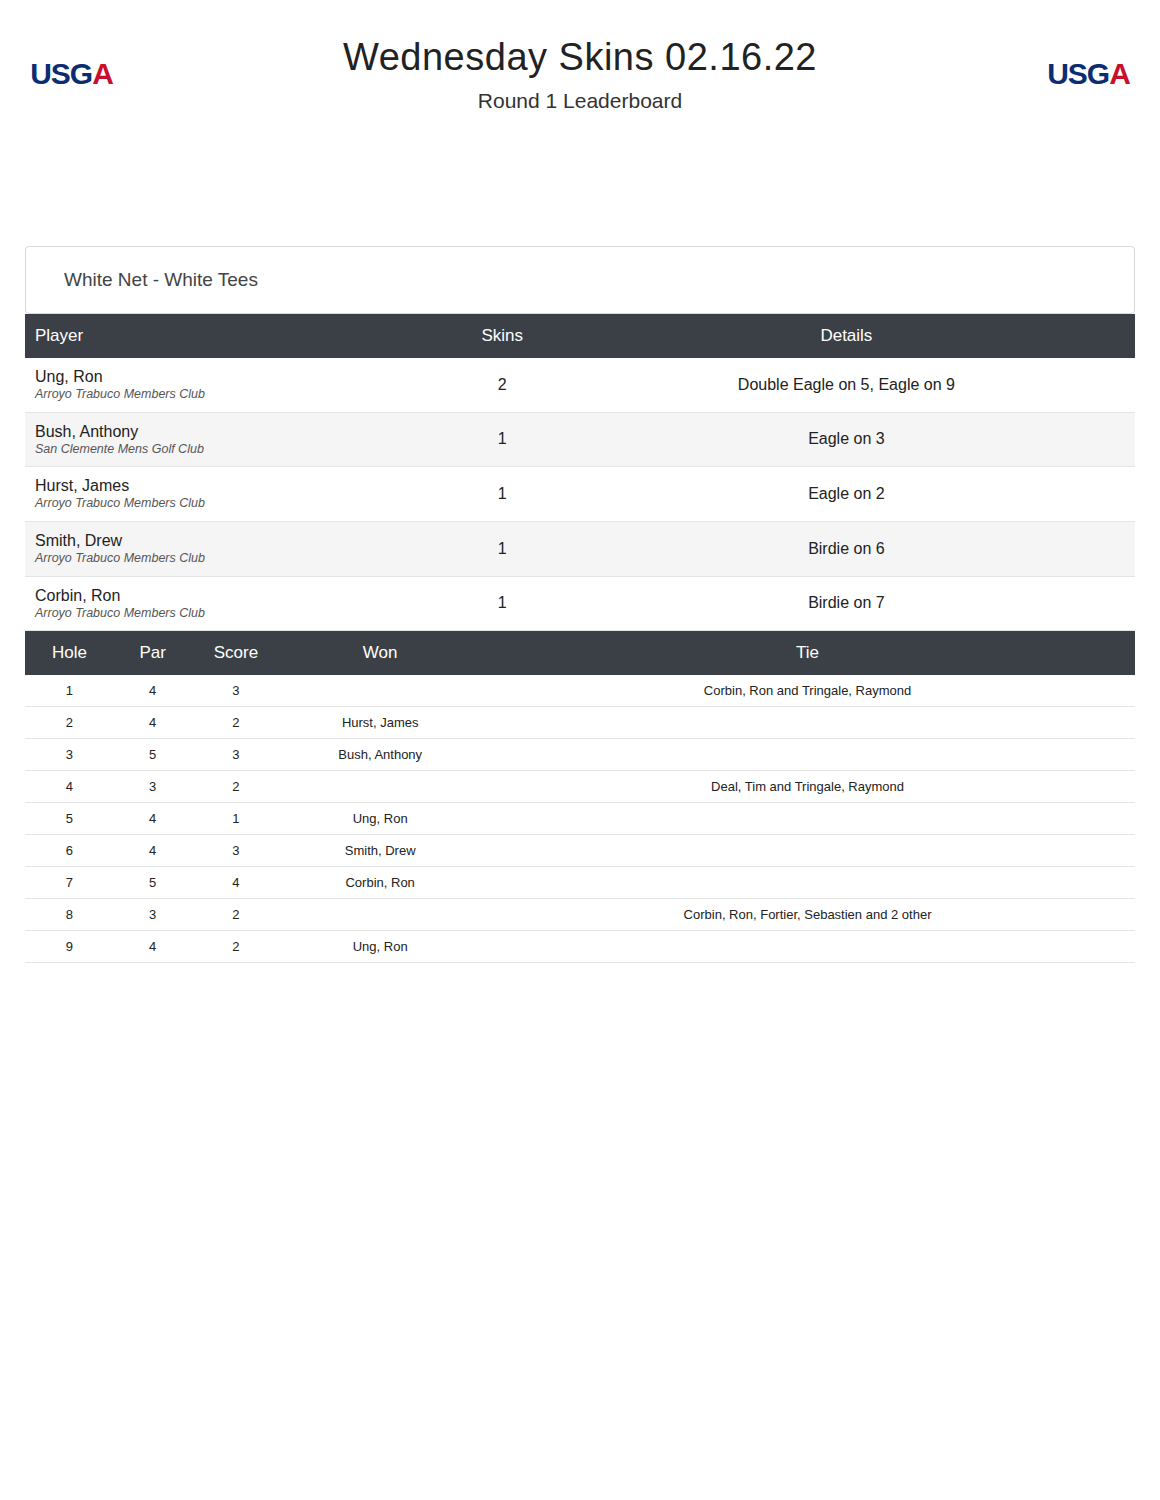USG A
USG A
Wednesday Skins 02.16.22
Round 1 Leaderboard
White Net - White Tees
| Player | Skins | Details |
| --- | --- | --- |
| Ung, Ron Arroyo Trabuco Members Club | 2 | Double Eagle on 5, Eagle on 9 |
| Bush, Anthony San Clemente Mens Golf Club | 1 | Eagle on 3 |
| Hurst, James Arroyo Trabuco Members Club | 1 | Eagle on 2 |
| Smith, Drew Arroyo Trabuco Members Club | 1 | Birdie on 6 |
| Corbin, Ron Arroyo Trabuco Members Club | 1 | Birdie on 7 |
| Hole | Par | Score | Won | Tie |
| --- | --- | --- | --- | --- |
| 1 | 4 | 3 | | Corbin, Ron and Tringale, Raymond |
| 2 | 4 | 2 | Hurst, James | |
| 3 | 5 | 3 | Bush, Anthony | |
| 4 | 3 | 2 | | Deal, Tim and Tringale, Raymond |
| 5 | 4 | 1 | Ung, Ron | |
| 6 | 4 | 3 | Smith, Drew | |
| 7 | 5 | 4 | Corbin, Ron | |
| 8 | 3 | 2 | | Corbin, Ron, Fortier, Sebastien and 2 other |
| 9 | 4 | 2 | Ung, Ron | |